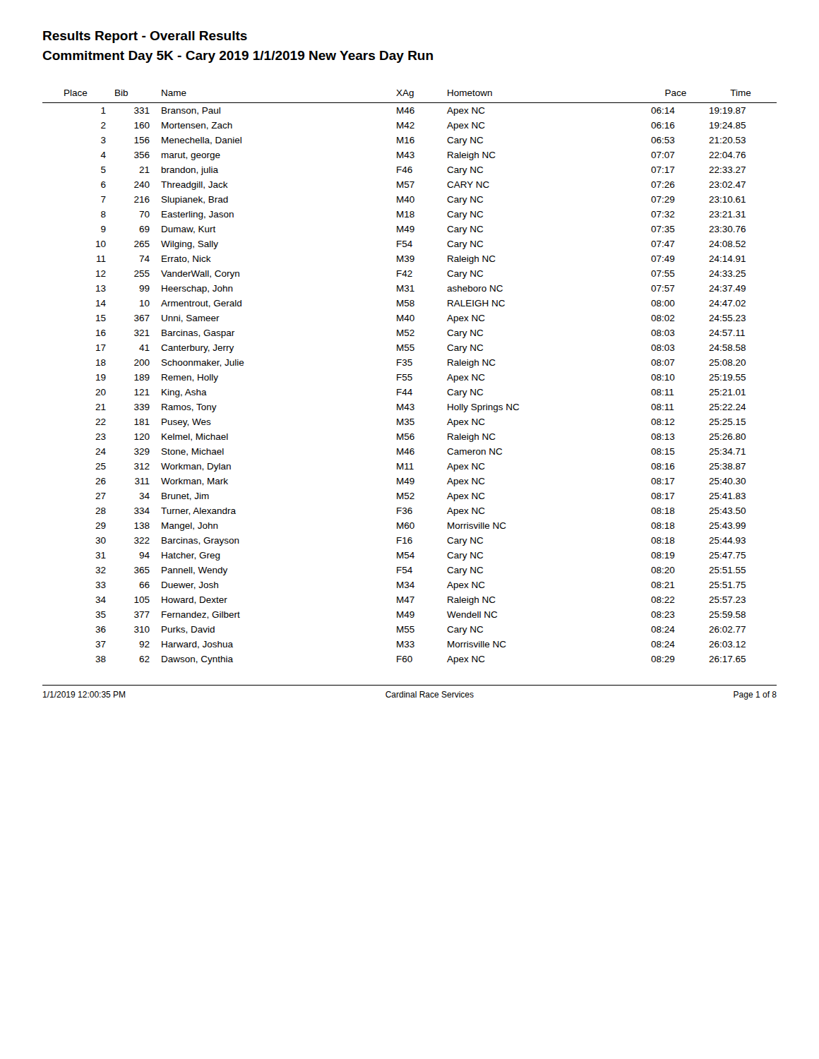Results Report - Overall Results
Commitment Day 5K - Cary 2019 1/1/2019 New Years Day Run
| Place | Bib | Name | XAg | Hometown | Pace | Time |
| --- | --- | --- | --- | --- | --- | --- |
| 1 | 331 | Branson, Paul | M46 | Apex NC | 06:14 | 19:19.87 |
| 2 | 160 | Mortensen, Zach | M42 | Apex NC | 06:16 | 19:24.85 |
| 3 | 156 | Menechella, Daniel | M16 | Cary NC | 06:53 | 21:20.53 |
| 4 | 356 | marut, george | M43 | Raleigh NC | 07:07 | 22:04.76 |
| 5 | 21 | brandon, julia | F46 | Cary NC | 07:17 | 22:33.27 |
| 6 | 240 | Threadgill, Jack | M57 | CARY NC | 07:26 | 23:02.47 |
| 7 | 216 | Slupianek, Brad | M40 | Cary NC | 07:29 | 23:10.61 |
| 8 | 70 | Easterling, Jason | M18 | Cary NC | 07:32 | 23:21.31 |
| 9 | 69 | Dumaw, Kurt | M49 | Cary NC | 07:35 | 23:30.76 |
| 10 | 265 | Wilging, Sally | F54 | Cary NC | 07:47 | 24:08.52 |
| 11 | 74 | Errato, Nick | M39 | Raleigh NC | 07:49 | 24:14.91 |
| 12 | 255 | VanderWall, Coryn | F42 | Cary NC | 07:55 | 24:33.25 |
| 13 | 99 | Heerschap, John | M31 | asheboro NC | 07:57 | 24:37.49 |
| 14 | 10 | Armentrout, Gerald | M58 | RALEIGH NC | 08:00 | 24:47.02 |
| 15 | 367 | Unni, Sameer | M40 | Apex NC | 08:02 | 24:55.23 |
| 16 | 321 | Barcinas, Gaspar | M52 | Cary NC | 08:03 | 24:57.11 |
| 17 | 41 | Canterbury, Jerry | M55 | Cary NC | 08:03 | 24:58.58 |
| 18 | 200 | Schoonmaker, Julie | F35 | Raleigh NC | 08:07 | 25:08.20 |
| 19 | 189 | Remen, Holly | F55 | Apex NC | 08:10 | 25:19.55 |
| 20 | 121 | King, Asha | F44 | Cary NC | 08:11 | 25:21.01 |
| 21 | 339 | Ramos, Tony | M43 | Holly Springs NC | 08:11 | 25:22.24 |
| 22 | 181 | Pusey, Wes | M35 | Apex NC | 08:12 | 25:25.15 |
| 23 | 120 | Kelmel, Michael | M56 | Raleigh NC | 08:13 | 25:26.80 |
| 24 | 329 | Stone, Michael | M46 | Cameron NC | 08:15 | 25:34.71 |
| 25 | 312 | Workman, Dylan | M11 | Apex NC | 08:16 | 25:38.87 |
| 26 | 311 | Workman, Mark | M49 | Apex NC | 08:17 | 25:40.30 |
| 27 | 34 | Brunet, Jim | M52 | Apex NC | 08:17 | 25:41.83 |
| 28 | 334 | Turner, Alexandra | F36 | Apex NC | 08:18 | 25:43.50 |
| 29 | 138 | Mangel, John | M60 | Morrisville NC | 08:18 | 25:43.99 |
| 30 | 322 | Barcinas, Grayson | F16 | Cary NC | 08:18 | 25:44.93 |
| 31 | 94 | Hatcher, Greg | M54 | Cary NC | 08:19 | 25:47.75 |
| 32 | 365 | Pannell, Wendy | F54 | Cary NC | 08:20 | 25:51.55 |
| 33 | 66 | Duewer, Josh | M34 | Apex NC | 08:21 | 25:51.75 |
| 34 | 105 | Howard, Dexter | M47 | Raleigh NC | 08:22 | 25:57.23 |
| 35 | 377 | Fernandez, Gilbert | M49 | Wendell NC | 08:23 | 25:59.58 |
| 36 | 310 | Purks, David | M55 | Cary NC | 08:24 | 26:02.77 |
| 37 | 92 | Harward, Joshua | M33 | Morrisville NC | 08:24 | 26:03.12 |
| 38 | 62 | Dawson, Cynthia | F60 | Apex NC | 08:29 | 26:17.65 |
1/1/2019 12:00:35 PM
Cardinal Race Services
Page 1 of 8